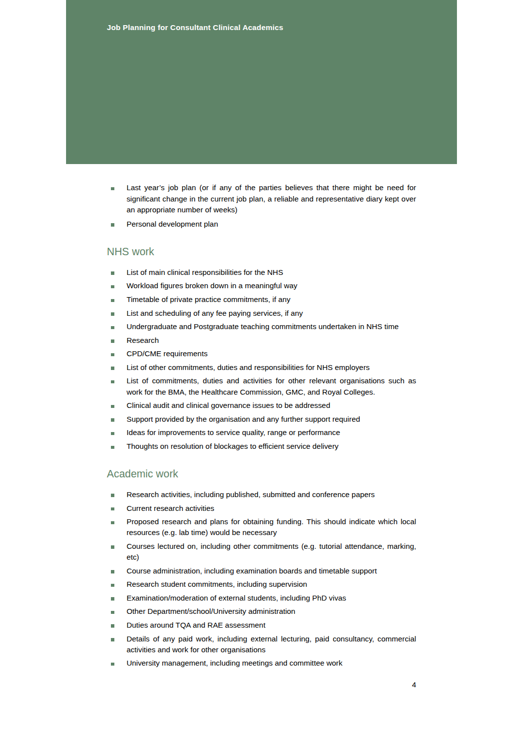Job Planning for Consultant Clinical Academics
Last year’s job plan (or if any of the parties believes that there might be need for significant change in the current job plan, a reliable and representative diary kept over an appropriate number of weeks)
Personal development plan
NHS work
List of main clinical responsibilities for the NHS
Workload figures broken down in a meaningful way
Timetable of private practice commitments, if any
List and scheduling of any fee paying services, if any
Undergraduate and Postgraduate teaching commitments undertaken in NHS time
Research
CPD/CME requirements
List of other commitments, duties and responsibilities for NHS employers
List of commitments, duties and activities for other relevant organisations such as work for the BMA, the Healthcare Commission, GMC, and Royal Colleges.
Clinical audit and clinical governance issues to be addressed
Support provided by the organisation and any further support required
Ideas for improvements to service quality, range or performance
Thoughts on resolution of blockages to efficient service delivery
Academic work
Research activities, including published, submitted and conference papers
Current research activities
Proposed research and plans for obtaining funding. This should indicate which local resources (e.g. lab time) would be necessary
Courses lectured on, including other commitments (e.g. tutorial attendance, marking, etc)
Course administration, including examination boards and timetable support
Research student commitments, including supervision
Examination/moderation of external students, including PhD vivas
Other Department/school/University administration
Duties around TQA and RAE assessment
Details of any paid work, including external lecturing, paid consultancy, commercial activities and work for other organisations
University management, including meetings and committee work
4